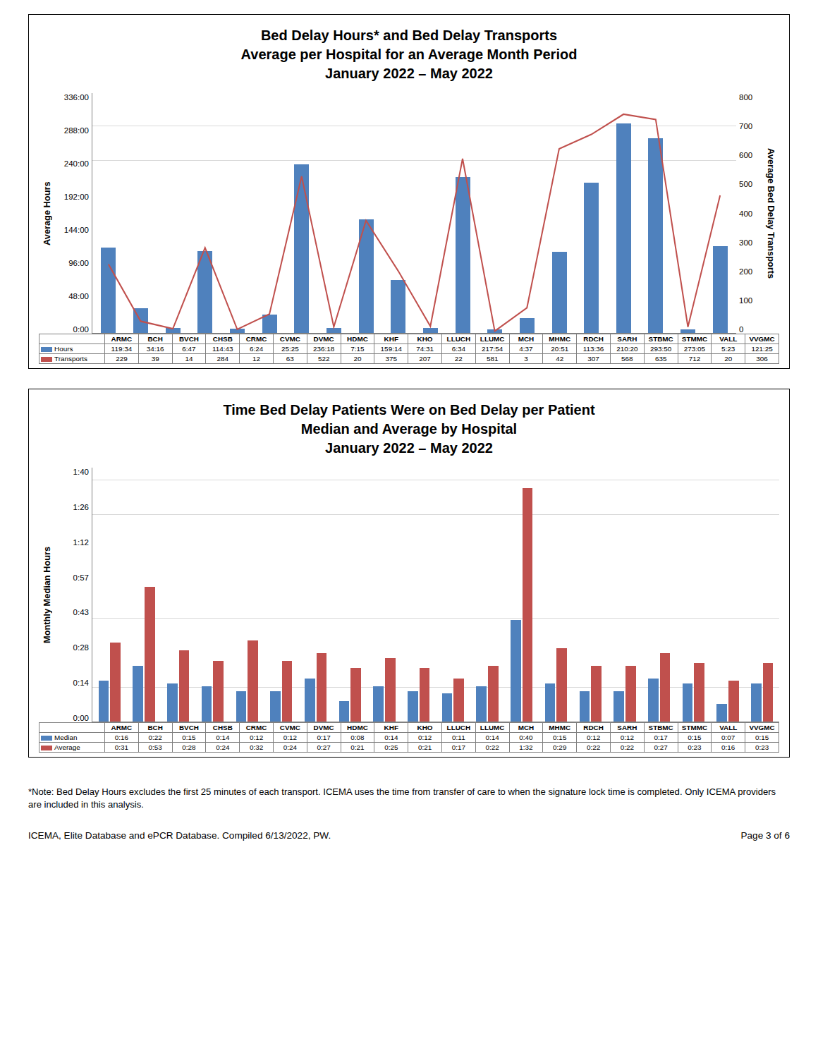Bed Delay Hours* and Bed Delay Transports
Average per Hospital for an Average Month Period
January 2022 – May 2022
Average Hours
336:00 288:00 240:00 192:00 144:00 96:00 48:00 0:00
800 700 600 500 400 300 200 100 0
Average Bed Delay Transports
| | ARMC | BCH | BVCH | CHSB | CRMC | CVMC | DVMC | HDMC | KHF | KHO | LLUCH | LLUMC | MCH | MHMC | RDCH | SARH | STBMC | STMMC | VALL | VVGMC |
| --- | --- | --- | --- | --- | --- | --- | --- | --- | --- | --- | --- | --- | --- | --- | --- | --- | --- | --- | --- | --- |
| Hours | 119:34 | 34:16 | 6:47 | 114:43 | 6:24 | 25:25 | 236:18 | 7:15 | 159:14 | 74:31 | 6:34 | 217:54 | 4:37 | 20:51 | 113:36 | 210:20 | 293:50 | 273:05 | 5:23 | 121:25 |
| Transports | 229 | 39 | 14 | 284 | 12 | 63 | 522 | 20 | 375 | 207 | 22 | 581 | 3 | 42 | 307 | 568 | 635 | 712 | 20 | 306 |
Time Bed Delay Patients Were on Bed Delay per Patient
Median and Average by Hospital
January 2022 – May 2022
Monthly Median Hours
1:40 1:26 1:12 0:57 0:43 0:28 0:14 0:00
| | ARMC | BCH | BVCH | CHSB | CRMC | CVMC | DVMC | HDMC | KHF | KHO | LLUCH | LLUMC | MCH | MHMC | RDCH | SARH | STBMC | STMMC | VALL | VVGMC |
| --- | --- | --- | --- | --- | --- | --- | --- | --- | --- | --- | --- | --- | --- | --- | --- | --- | --- | --- | --- | --- |
| Median | 0:16 | 0:22 | 0:15 | 0:14 | 0:12 | 0:12 | 0:17 | 0:08 | 0:14 | 0:12 | 0:11 | 0:14 | 0:40 | 0:15 | 0:12 | 0:12 | 0:17 | 0:15 | 0:07 | 0:15 |
| Average | 0:31 | 0:53 | 0:28 | 0:24 | 0:32 | 0:24 | 0:27 | 0:21 | 0:25 | 0:21 | 0:17 | 0:22 | 1:32 | 0:29 | 0:22 | 0:22 | 0:27 | 0:23 | 0:16 | 0:23 |
*Note: Bed Delay Hours excludes the first 25 minutes of each transport. ICEMA uses the time from transfer of care to when the signature lock time is completed. Only ICEMA providers are included in this analysis.
ICEMA, Elite Database and ePCR Database. Compiled 6/13/2022, PW.
Page 3 of 6